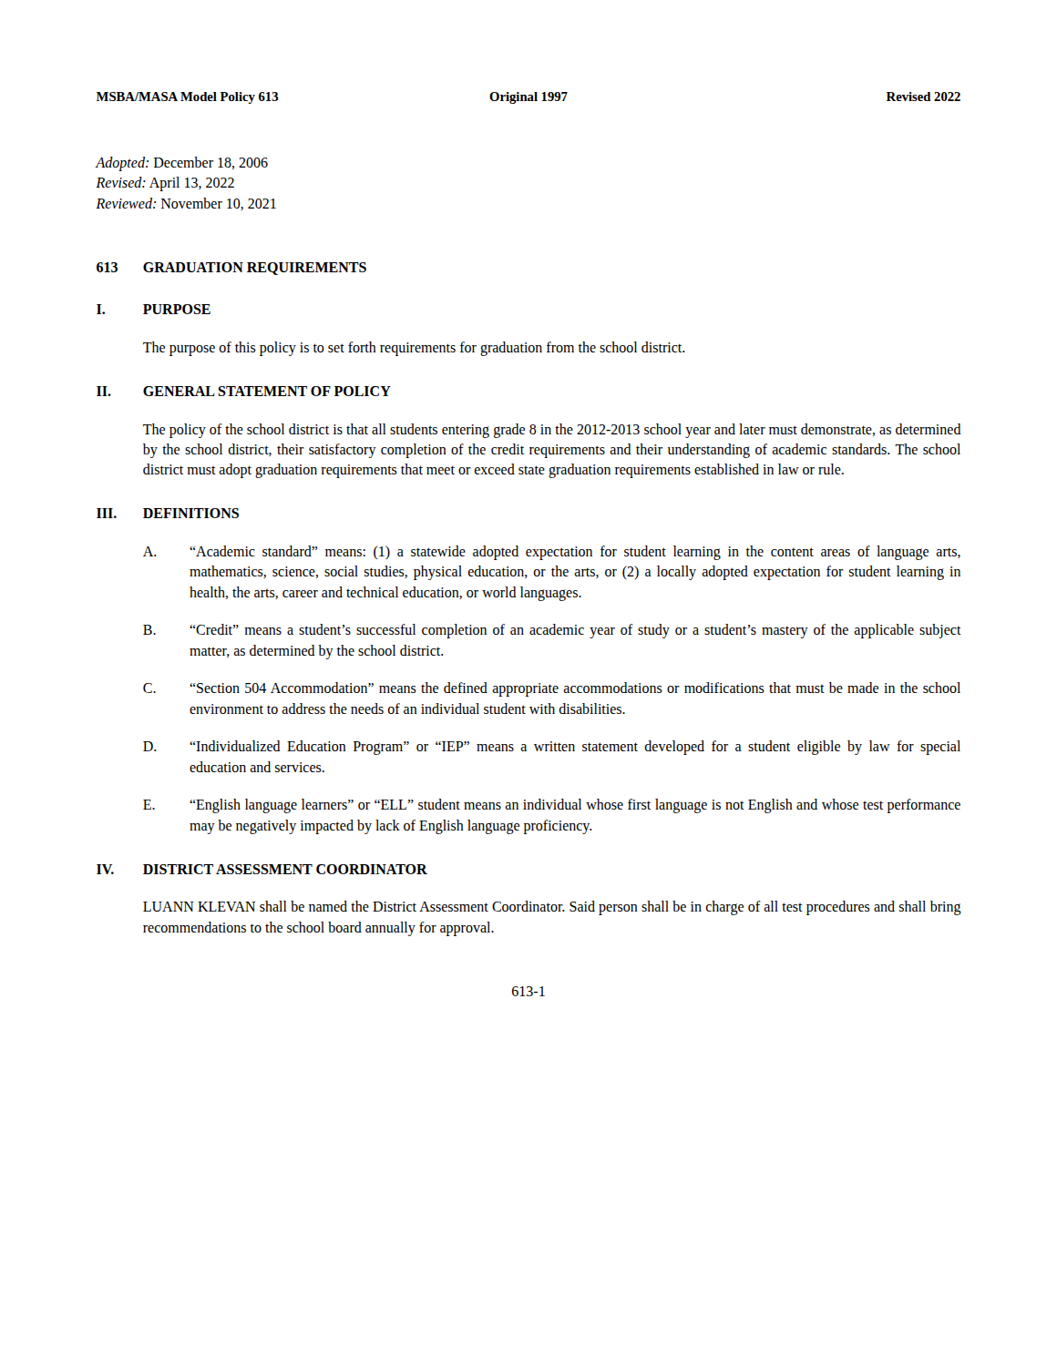MSBA/MASA Model Policy 613 Original 1997 Revised 2022
Adopted: December 18, 2006
Revised: April 13, 2022
Reviewed: November 10, 2021
613 GRADUATION REQUIREMENTS
I. PURPOSE
The purpose of this policy is to set forth requirements for graduation from the school district.
II. GENERAL STATEMENT OF POLICY
The policy of the school district is that all students entering grade 8 in the 2012-2013 school year and later must demonstrate, as determined by the school district, their satisfactory completion of the credit requirements and their understanding of academic standards. The school district must adopt graduation requirements that meet or exceed state graduation requirements established in law or rule.
III. DEFINITIONS
A. “Academic standard” means: (1) a statewide adopted expectation for student learning in the content areas of language arts, mathematics, science, social studies, physical education, or the arts, or (2) a locally adopted expectation for student learning in health, the arts, career and technical education, or world languages.
B. “Credit” means a student’s successful completion of an academic year of study or a student’s mastery of the applicable subject matter, as determined by the school district.
C. “Section 504 Accommodation” means the defined appropriate accommodations or modifications that must be made in the school environment to address the needs of an individual student with disabilities.
D. “Individualized Education Program” or “IEP” means a written statement developed for a student eligible by law for special education and services.
E. “English language learners” or “ELL” student means an individual whose first language is not English and whose test performance may be negatively impacted by lack of English language proficiency.
IV. DISTRICT ASSESSMENT COORDINATOR
LUANN KLEVAN shall be named the District Assessment Coordinator. Said person shall be in charge of all test procedures and shall bring recommendations to the school board annually for approval.
613-1